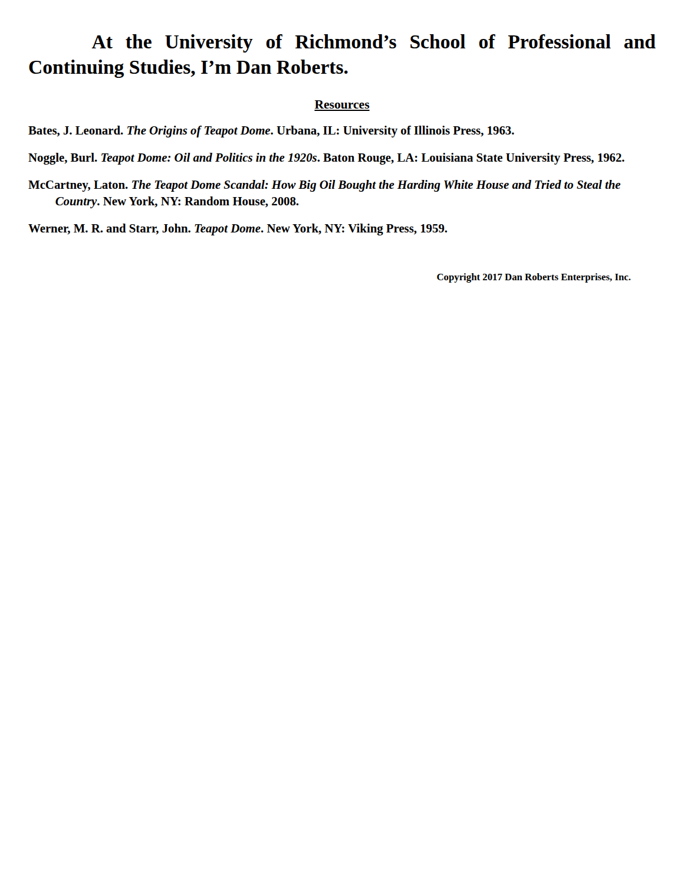At the University of Richmond’s School of Professional and Continuing Studies, I’m Dan Roberts.
Resources
Bates, J. Leonard. The Origins of Teapot Dome. Urbana, IL: University of Illinois Press, 1963.
Noggle, Burl. Teapot Dome: Oil and Politics in the 1920s. Baton Rouge, LA: Louisiana State University Press, 1962.
McCartney, Laton. The Teapot Dome Scandal: How Big Oil Bought the Harding White House and Tried to Steal the Country. New York, NY: Random House, 2008.
Werner, M. R. and Starr, John. Teapot Dome. New York, NY: Viking Press, 1959.
Copyright 2017 Dan Roberts Enterprises, Inc.